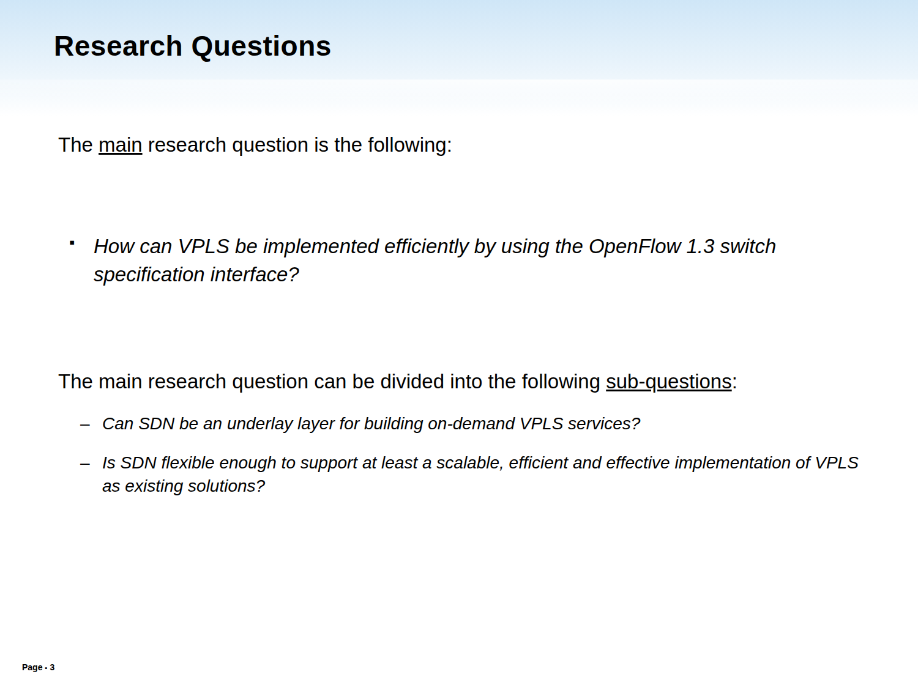Research Questions
The main research question is the following:
How can VPLS be implemented efficiently by using the OpenFlow 1.3 switch specification interface?
The main research question can be divided into the following sub-questions:
Can SDN be an underlay layer for building on-demand VPLS services?
Is SDN flexible enough to support at least a scalable, efficient and effective implementation of VPLS as existing solutions?
Page▪3